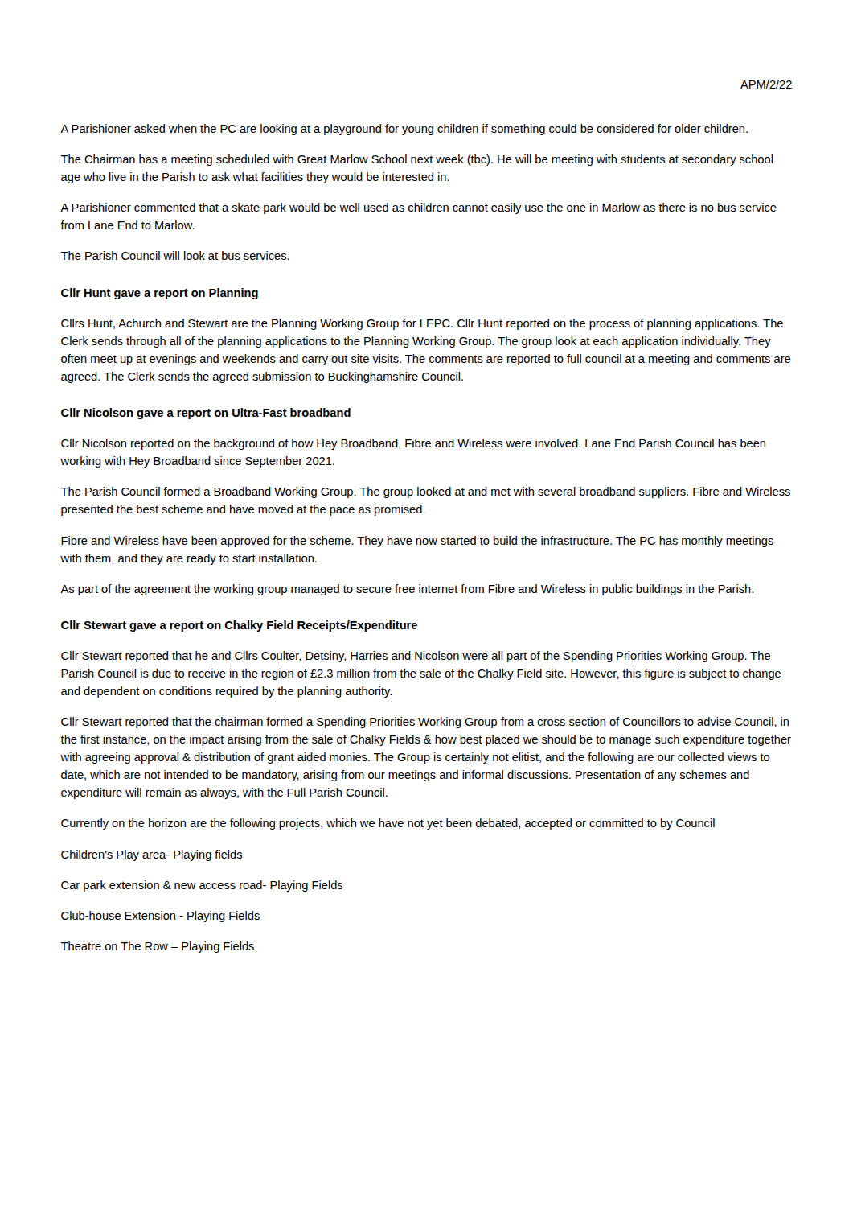APM/2/22
A Parishioner asked when the PC are looking at a playground for young children if something could be considered for older children.
The Chairman has a meeting scheduled with Great Marlow School next week (tbc). He will be meeting with students at secondary school age who live in the Parish to ask what facilities they would be interested in.
A Parishioner commented that a skate park would be well used as children cannot easily use the one in Marlow as there is no bus service from Lane End to Marlow.
The Parish Council will look at bus services.
Cllr Hunt gave a report on Planning
Cllrs Hunt, Achurch and Stewart are the Planning Working Group for LEPC. Cllr Hunt reported on the process of planning applications. The Clerk sends through all of the planning applications to the Planning Working Group. The group look at each application individually. They often meet up at evenings and weekends and carry out site visits. The comments are reported to full council at a meeting and comments are agreed. The Clerk sends the agreed submission to Buckinghamshire Council.
Cllr Nicolson gave a report on Ultra-Fast broadband
Cllr Nicolson reported on the background of how Hey Broadband, Fibre and Wireless were involved. Lane End Parish Council has been working with Hey Broadband since September 2021.
The Parish Council formed a Broadband Working Group. The group looked at and met with several broadband suppliers. Fibre and Wireless presented the best scheme and have moved at the pace as promised.
Fibre and Wireless have been approved for the scheme. They have now started to build the infrastructure. The PC has monthly meetings with them, and they are ready to start installation.
As part of the agreement the working group managed to secure free internet from Fibre and Wireless in public buildings in the Parish.
Cllr Stewart gave a report on Chalky Field Receipts/Expenditure
Cllr Stewart reported that he and Cllrs Coulter, Detsiny, Harries and Nicolson were all part of the Spending Priorities Working Group. The Parish Council is due to receive in the region of £2.3 million from the sale of the Chalky Field site. However, this figure is subject to change and dependent on conditions required by the planning authority.
Cllr Stewart reported that the chairman formed a Spending Priorities Working Group from a cross section of Councillors to advise Council, in the first instance, on the impact arising from the sale of Chalky Fields & how best placed we should be to manage such expenditure together with agreeing approval & distribution of grant aided monies. The Group is certainly not elitist, and the following are our collected views to date, which are not intended to be mandatory, arising from our meetings and informal discussions. Presentation of any schemes and expenditure will remain as always, with the Full Parish Council.
Currently on the horizon are the following projects, which we have not yet been debated, accepted or committed to by Council
Children's Play area- Playing fields
Car park extension & new access road- Playing Fields
Club-house Extension - Playing Fields
Theatre on The Row – Playing Fields